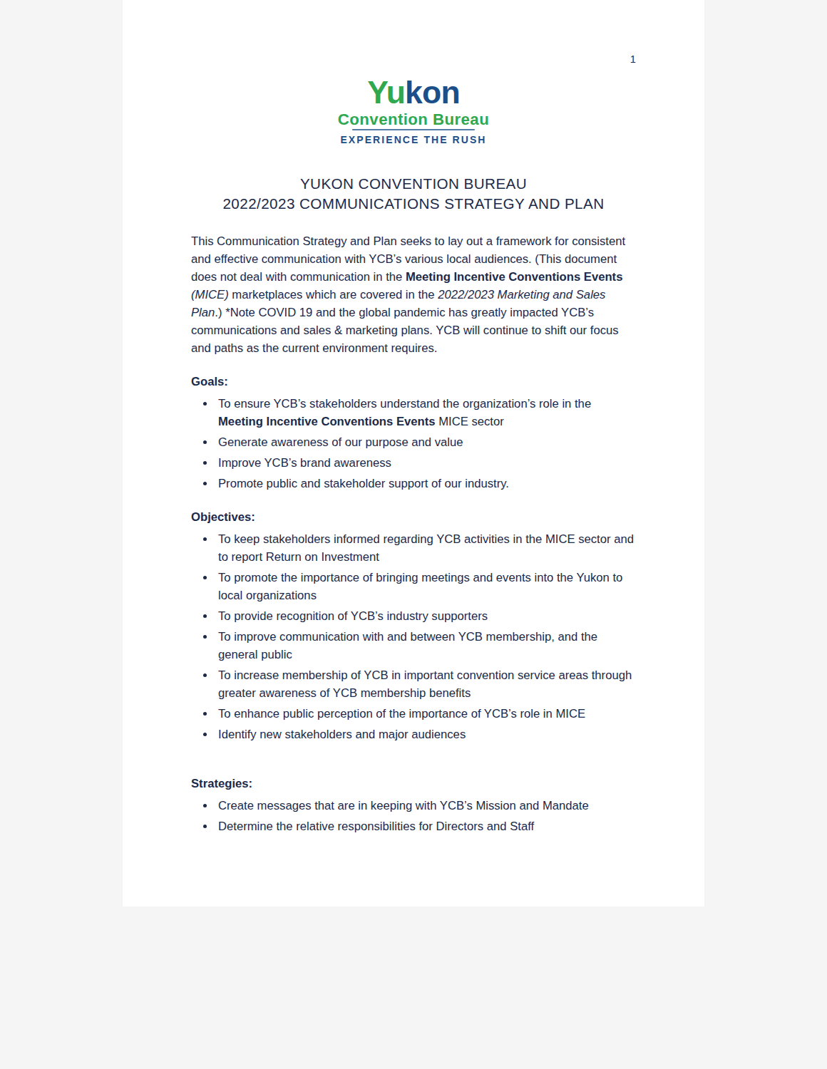1
Yukon Convention Bureau EXPERIENCE THE RUSH
YUKON CONVENTION BUREAU 2022/2023 COMMUNICATIONS STRATEGY AND PLAN
This Communication Strategy and Plan seeks to lay out a framework for consistent and effective communication with YCB’s various local audiences. (This document does not deal with communication in the Meeting Incentive Conventions Events (MICE) marketplaces which are covered in the 2022/2023 Marketing and Sales Plan.) *Note COVID 19 and the global pandemic has greatly impacted YCB’s communications and sales & marketing plans. YCB will continue to shift our focus and paths as the current environment requires.
Goals:
To ensure YCB’s stakeholders understand the organization’s role in the Meeting Incentive Conventions Events MICE sector
Generate awareness of our purpose and value
Improve YCB’s brand awareness
Promote public and stakeholder support of our industry.
Objectives:
To keep stakeholders informed regarding YCB activities in the MICE sector and to report Return on Investment
To promote the importance of bringing meetings and events into the Yukon to local organizations
To provide recognition of YCB’s industry supporters
To improve communication with and between YCB membership, and the general public
To increase membership of YCB in important convention service areas through greater awareness of YCB membership benefits
To enhance public perception of the importance of YCB’s role in MICE
Identify new stakeholders and major audiences
Strategies:
Create messages that are in keeping with YCB’s Mission and Mandate
Determine the relative responsibilities for Directors and Staff